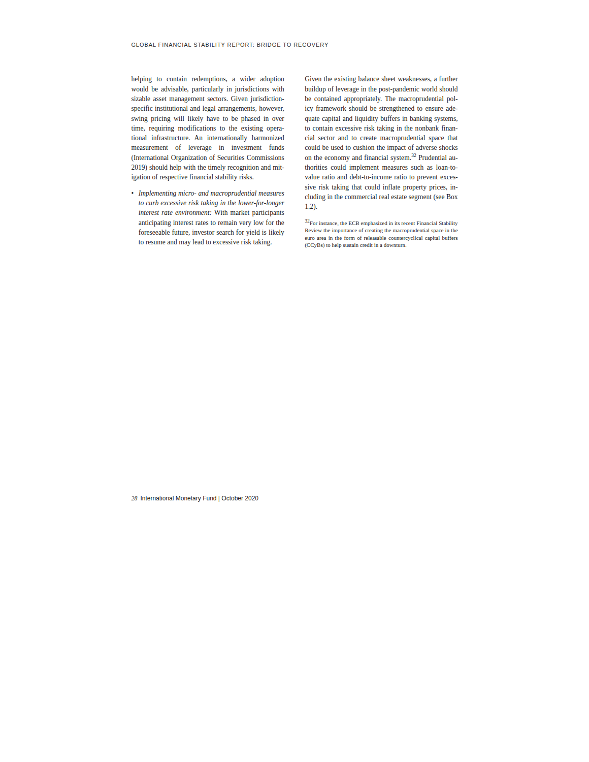Global Financial Stability Report: Bridge to Recovery
helping to contain redemptions, a wider adoption would be advisable, particularly in jurisdictions with sizable asset management sectors. Given jurisdiction-specific institutional and legal arrangements, however, swing pricing will likely have to be phased in over time, requiring modifications to the existing operational infrastructure. An internationally harmonized measurement of leverage in investment funds (International Organization of Securities Commissions 2019) should help with the timely recognition and mitigation of respective financial stability risks.
Implementing micro- and macroprudential measures to curb excessive risk taking in the lower-for-longer interest rate environment: With market participants anticipating interest rates to remain very low for the foreseeable future, investor search for yield is likely to resume and may lead to excessive risk taking.
Given the existing balance sheet weaknesses, a further buildup of leverage in the post-pandemic world should be contained appropriately. The macroprudential policy framework should be strengthened to ensure adequate capital and liquidity buffers in banking systems, to contain excessive risk taking in the nonbank financial sector and to create macroprudential space that could be used to cushion the impact of adverse shocks on the economy and financial system.32 Prudential authorities could implement measures such as loan-to-value ratio and debt-to-income ratio to prevent excessive risk taking that could inflate property prices, including in the commercial real estate segment (see Box 1.2).
32For instance, the ECB emphasized in its recent Financial Stability Review the importance of creating the macroprudential space in the euro area in the form of releasable countercyclical capital buffers (CCyBs) to help sustain credit in a downturn.
28 International Monetary Fund|October 2020